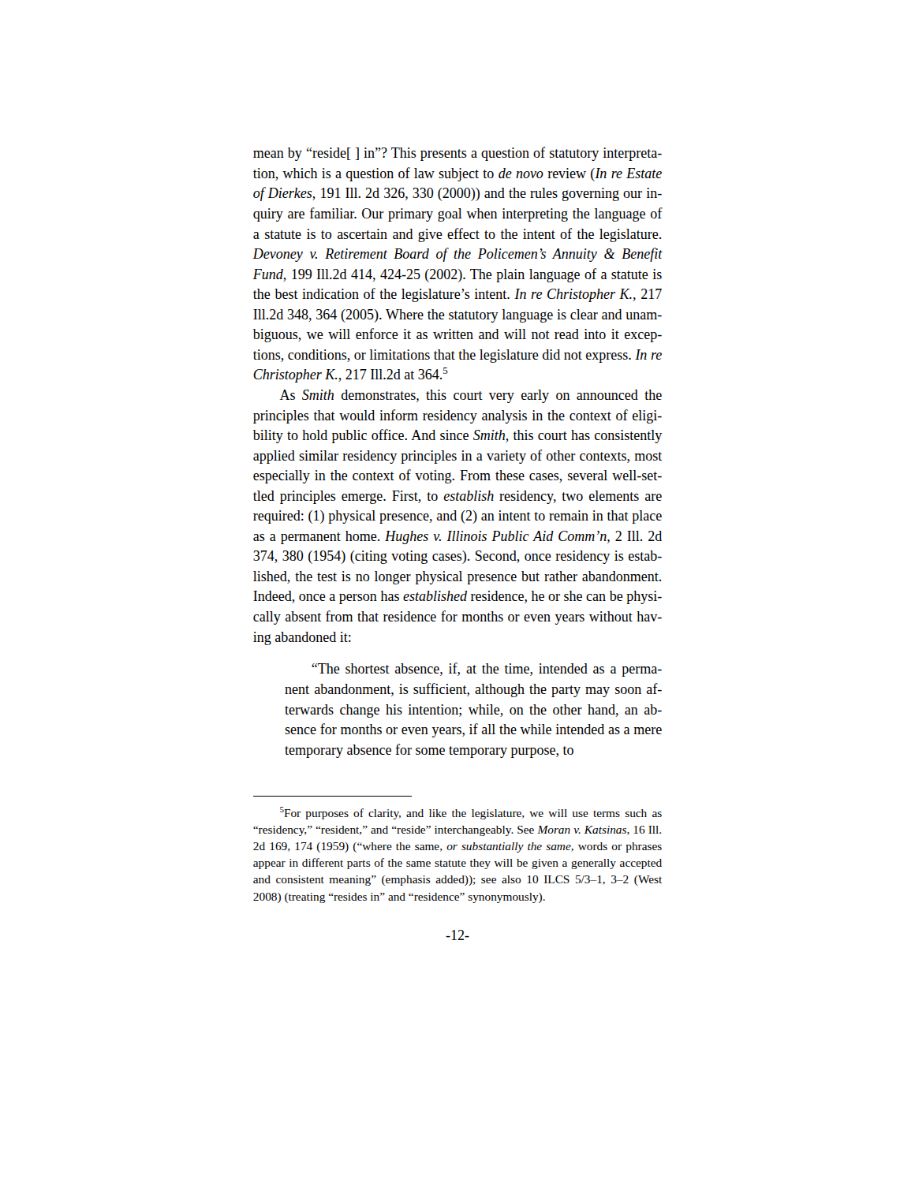mean by “reside[ ] in”? This presents a question of statutory interpretation, which is a question of law subject to de novo review (In re Estate of Dierkes, 191 Ill. 2d 326, 330 (2000)) and the rules governing our inquiry are familiar. Our primary goal when interpreting the language of a statute is to ascertain and give effect to the intent of the legislature. Devoney v. Retirement Board of the Policemen’s Annuity & Benefit Fund, 199 Ill.2d 414, 424-25 (2002). The plain language of a statute is the best indication of the legislature’s intent. In re Christopher K., 217 Ill.2d 348, 364 (2005). Where the statutory language is clear and unambiguous, we will enforce it as written and will not read into it exceptions, conditions, or limitations that the legislature did not express. In re Christopher K., 217 Ill.2d at 364.5
As Smith demonstrates, this court very early on announced the principles that would inform residency analysis in the context of eligibility to hold public office. And since Smith, this court has consistently applied similar residency principles in a variety of other contexts, most especially in the context of voting. From these cases, several well-settled principles emerge. First, to establish residency, two elements are required: (1) physical presence, and (2) an intent to remain in that place as a permanent home. Hughes v. Illinois Public Aid Comm’n, 2 Ill. 2d 374, 380 (1954) (citing voting cases). Second, once residency is established, the test is no longer physical presence but rather abandonment. Indeed, once a person has established residence, he or she can be physically absent from that residence for months or even years without having abandoned it:
“The shortest absence, if, at the time, intended as a permanent abandonment, is sufficient, although the party may soon afterwards change his intention; while, on the other hand, an absence for months or even years, if all the while intended as a mere temporary absence for some temporary purpose, to
5For purposes of clarity, and like the legislature, we will use terms such as “residency,” “resident,” and “reside” interchangeably. See Moran v. Katsinas, 16 Ill. 2d 169, 174 (1959) (“where the same, or substantially the same, words or phrases appear in different parts of the same statute they will be given a generally accepted and consistent meaning” (emphasis added)); see also 10 ILCS 5/3–1, 3–2 (West 2008) (treating “resides in” and “residence” synonymously).
-12-